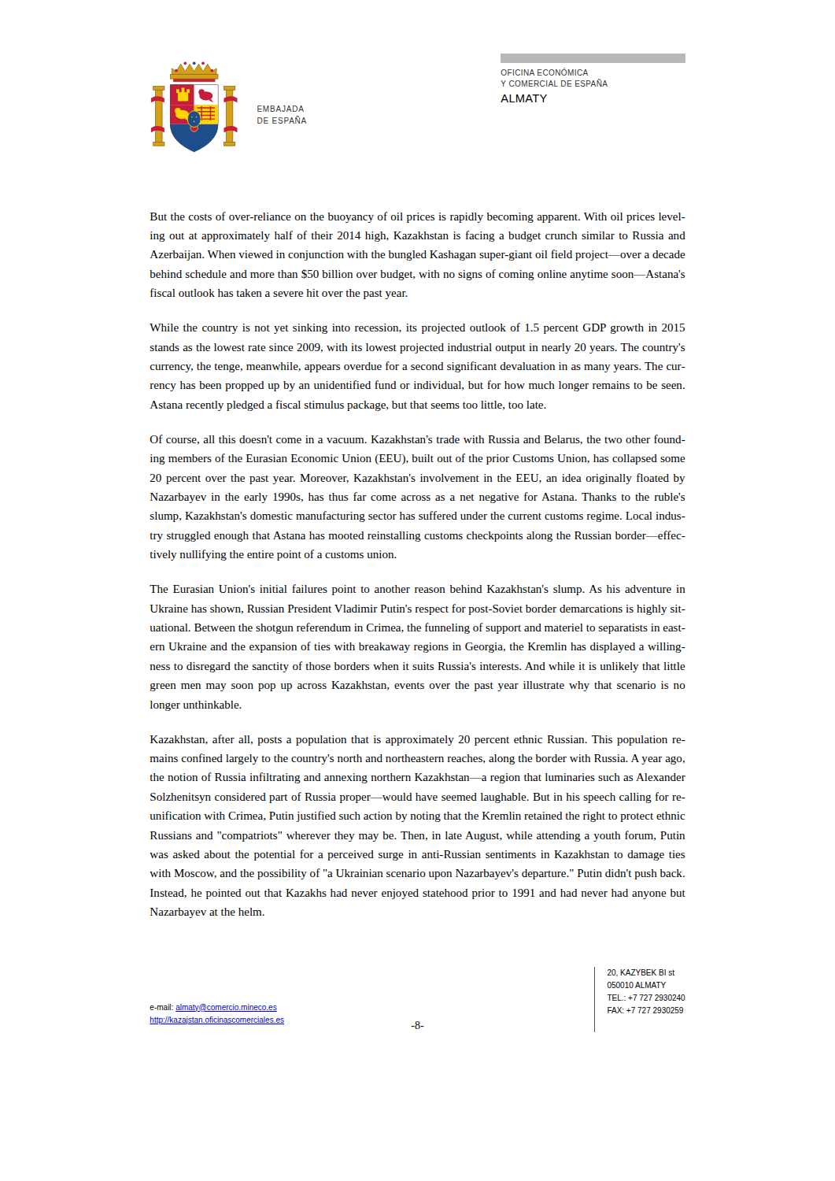EMBAJADA
DE ESPAÑA
OFICINA ECONÓMICA
Y COMERCIAL DE ESPAÑA
ALMATY
But the costs of over-reliance on the buoyancy of oil prices is rapidly becoming apparent. With oil prices leveling out at approximately half of their 2014 high, Kazakhstan is facing a budget crunch similar to Russia and Azerbaijan. When viewed in conjunction with the bungled Kashagan super-giant oil field project—over a decade behind schedule and more than $50 billion over budget, with no signs of coming online anytime soon—Astana's fiscal outlook has taken a severe hit over the past year.
While the country is not yet sinking into recession, its projected outlook of 1.5 percent GDP growth in 2015 stands as the lowest rate since 2009, with its lowest projected industrial output in nearly 20 years. The country's currency, the tenge, meanwhile, appears overdue for a second significant devaluation in as many years. The currency has been propped up by an unidentified fund or individual, but for how much longer remains to be seen. Astana recently pledged a fiscal stimulus package, but that seems too little, too late.
Of course, all this doesn't come in a vacuum. Kazakhstan's trade with Russia and Belarus, the two other founding members of the Eurasian Economic Union (EEU), built out of the prior Customs Union, has collapsed some 20 percent over the past year. Moreover, Kazakhstan's involvement in the EEU, an idea originally floated by Nazarbayev in the early 1990s, has thus far come across as a net negative for Astana. Thanks to the ruble's slump, Kazakhstan's domestic manufacturing sector has suffered under the current customs regime. Local industry struggled enough that Astana has mooted reinstalling customs checkpoints along the Russian border—effectively nullifying the entire point of a customs union.
The Eurasian Union's initial failures point to another reason behind Kazakhstan's slump. As his adventure in Ukraine has shown, Russian President Vladimir Putin's respect for post-Soviet border demarcations is highly situational. Between the shotgun referendum in Crimea, the funneling of support and materiel to separatists in eastern Ukraine and the expansion of ties with breakaway regions in Georgia, the Kremlin has displayed a willingness to disregard the sanctity of those borders when it suits Russia's interests. And while it is unlikely that little green men may soon pop up across Kazakhstan, events over the past year illustrate why that scenario is no longer unthinkable.
Kazakhstan, after all, posts a population that is approximately 20 percent ethnic Russian. This population remains confined largely to the country's north and northeastern reaches, along the border with Russia. A year ago, the notion of Russia infiltrating and annexing northern Kazakhstan—a region that luminaries such as Alexander Solzhenitsyn considered part of Russia proper—would have seemed laughable. But in his speech calling for reunification with Crimea, Putin justified such action by noting that the Kremlin retained the right to protect ethnic Russians and "compatriots" wherever they may be. Then, in late August, while attending a youth forum, Putin was asked about the potential for a perceived surge in anti-Russian sentiments in Kazakhstan to damage ties with Moscow, and the possibility of "a Ukrainian scenario upon Nazarbayev's departure." Putin didn't push back. Instead, he pointed out that Kazakhs had never enjoyed statehood prior to 1991 and had never had anyone but Nazarbayev at the helm.
e-mail: almaty@comercio.mineco.es
http://kazajstan.oficinascomerciales.es
-8-
20, KAZYBEK BI st
050010 ALMATY
TEL.: +7 727 2930240
FAX: +7 727 2930259